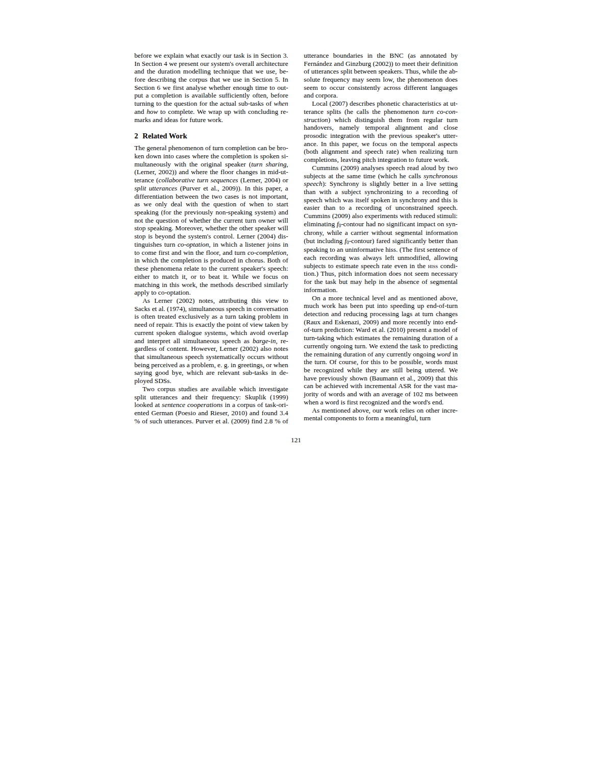before we explain what exactly our task is in Section 3. In Section 4 we present our system's overall architecture and the duration modelling technique that we use, before describing the corpus that we use in Section 5. In Section 6 we first analyse whether enough time to output a completion is available sufficiently often, before turning to the question for the actual sub-tasks of when and how to complete. We wrap up with concluding remarks and ideas for future work.
2 Related Work
The general phenomenon of turn completion can be broken down into cases where the completion is spoken simultaneously with the original speaker (turn sharing, (Lerner, 2002)) and where the floor changes in mid-utterance (collaborative turn sequences (Lerner, 2004) or split utterances (Purver et al., 2009)). In this paper, a differentiation between the two cases is not important, as we only deal with the question of when to start speaking (for the previously non-speaking system) and not the question of whether the current turn owner will stop speaking. Moreover, whether the other speaker will stop is beyond the system's control. Lerner (2004) distinguishes turn co-optation, in which a listener joins in to come first and win the floor, and turn co-completion, in which the completion is produced in chorus. Both of these phenomena relate to the current speaker's speech: either to match it, or to beat it. While we focus on matching in this work, the methods described similarly apply to co-optation.
As Lerner (2002) notes, attributing this view to Sacks et al. (1974), simultaneous speech in conversation is often treated exclusively as a turn taking problem in need of repair. This is exactly the point of view taken by current spoken dialogue systems, which avoid overlap and interpret all simultaneous speech as barge-in, regardless of content. However, Lerner (2002) also notes that simultaneous speech systematically occurs without being perceived as a problem, e. g. in greetings, or when saying good bye, which are relevant sub-tasks in deployed SDSs.
Two corpus studies are available which investigate split utterances and their frequency: Skuplik (1999) looked at sentence cooperations in a corpus of task-oriented German (Poesio and Rieser, 2010) and found 3.4 % of such utterances. Purver et al. (2009) find 2.8 % of utterance boundaries in the BNC (as annotated by Fernández and Ginzburg (2002)) to meet their definition of utterances split between speakers. Thus, while the absolute frequency may seem low, the phenomenon does seem to occur consistently across different languages and corpora.
Local (2007) describes phonetic characteristics at utterance splits (he calls the phenomenon turn co-construction) which distinguish them from regular turn handovers, namely temporal alignment and close prosodic integration with the previous speaker's utterance. In this paper, we focus on the temporal aspects (both alignment and speech rate) when realizing turn completions, leaving pitch integration to future work.
Cummins (2009) analyses speech read aloud by two subjects at the same time (which he calls synchronous speech): Synchrony is slightly better in a live setting than with a subject synchronizing to a recording of speech which was itself spoken in synchrony and this is easier than to a recording of unconstrained speech. Cummins (2009) also experiments with reduced stimuli: eliminating f0-contour had no significant impact on synchrony, while a carrier without segmental information (but including f0-contour) fared significantly better than speaking to an uninformative hiss. (The first sentence of each recording was always left unmodified, allowing subjects to estimate speech rate even in the hiss condition.) Thus, pitch information does not seem necessary for the task but may help in the absence of segmental information.
On a more technical level and as mentioned above, much work has been put into speeding up end-of-turn detection and reducing processing lags at turn changes (Raux and Eskenazi, 2009) and more recently into end-of-turn prediction: Ward et al. (2010) present a model of turn-taking which estimates the remaining duration of a currently ongoing turn. We extend the task to predicting the remaining duration of any currently ongoing word in the turn. Of course, for this to be possible, words must be recognized while they are still being uttered. We have previously shown (Baumann et al., 2009) that this can be achieved with incremental ASR for the vast majority of words and with an average of 102 ms between when a word is first recognized and the word's end.
As mentioned above, our work relies on other incremental components to form a meaningful, turn
121